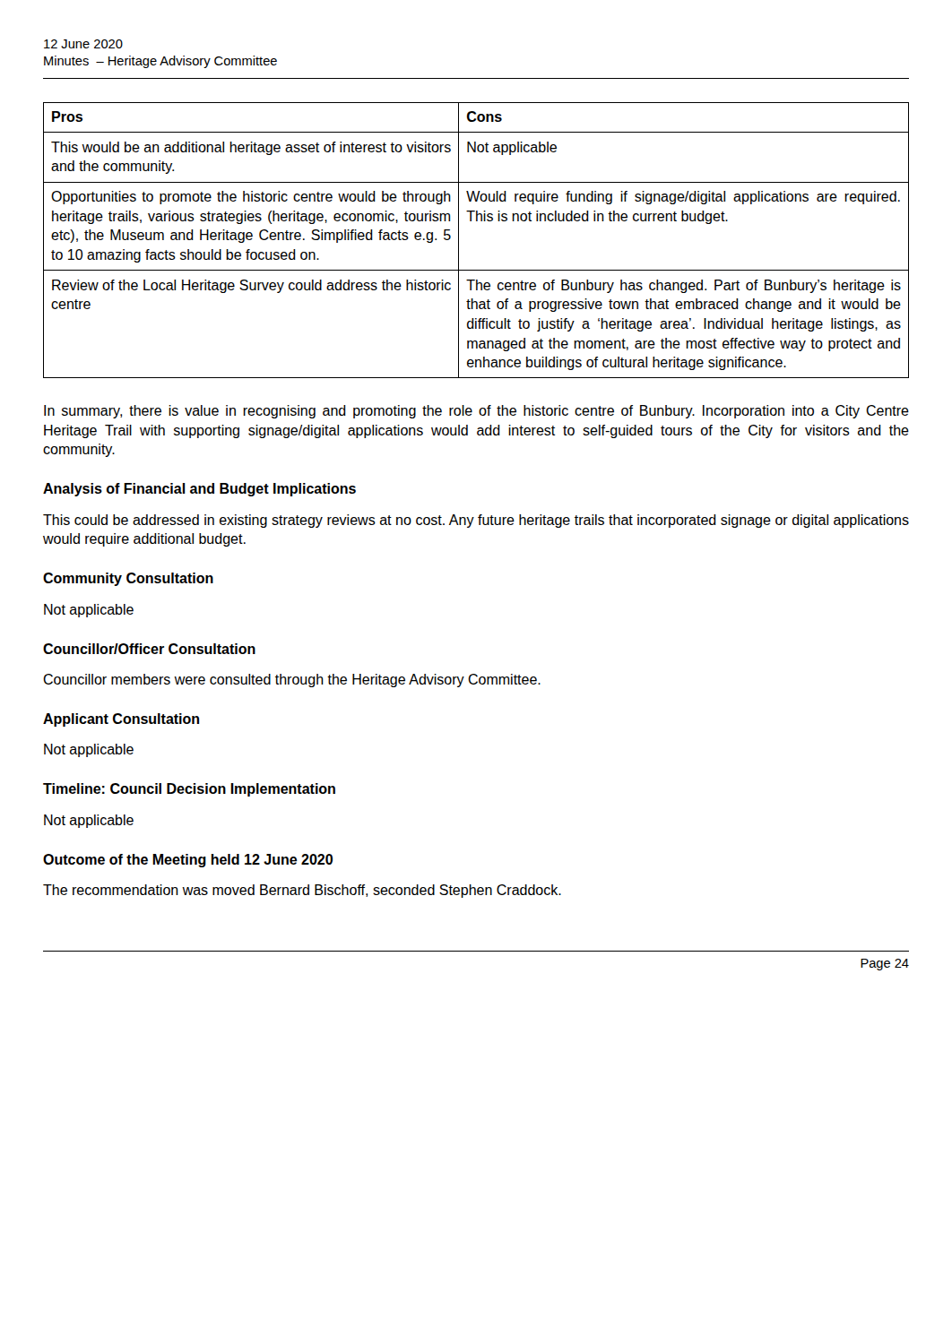12 June 2020
Minutes – Heritage Advisory Committee
| Pros | Cons |
| --- | --- |
| This would be an additional heritage asset of interest to visitors and the community. | Not applicable |
| Opportunities to promote the historic centre would be through heritage trails, various strategies (heritage, economic, tourism etc), the Museum and Heritage Centre. Simplified facts e.g. 5 to 10 amazing facts should be focused on. | Would require funding if signage/digital applications are required. This is not included in the current budget. |
| Review of the Local Heritage Survey could address the historic centre | The centre of Bunbury has changed. Part of Bunbury’s heritage is that of a progressive town that embraced change and it would be difficult to justify a ‘heritage area’. Individual heritage listings, as managed at the moment, are the most effective way to protect and enhance buildings of cultural heritage significance. |
In summary, there is value in recognising and promoting the role of the historic centre of Bunbury. Incorporation into a City Centre Heritage Trail with supporting signage/digital applications would add interest to self-guided tours of the City for visitors and the community.
Analysis of Financial and Budget Implications
This could be addressed in existing strategy reviews at no cost. Any future heritage trails that incorporated signage or digital applications would require additional budget.
Community Consultation
Not applicable
Councillor/Officer Consultation
Councillor members were consulted through the Heritage Advisory Committee.
Applicant Consultation
Not applicable
Timeline: Council Decision Implementation
Not applicable
Outcome of the Meeting held 12 June 2020
The recommendation was moved Bernard Bischoff, seconded Stephen Craddock.
Page 24